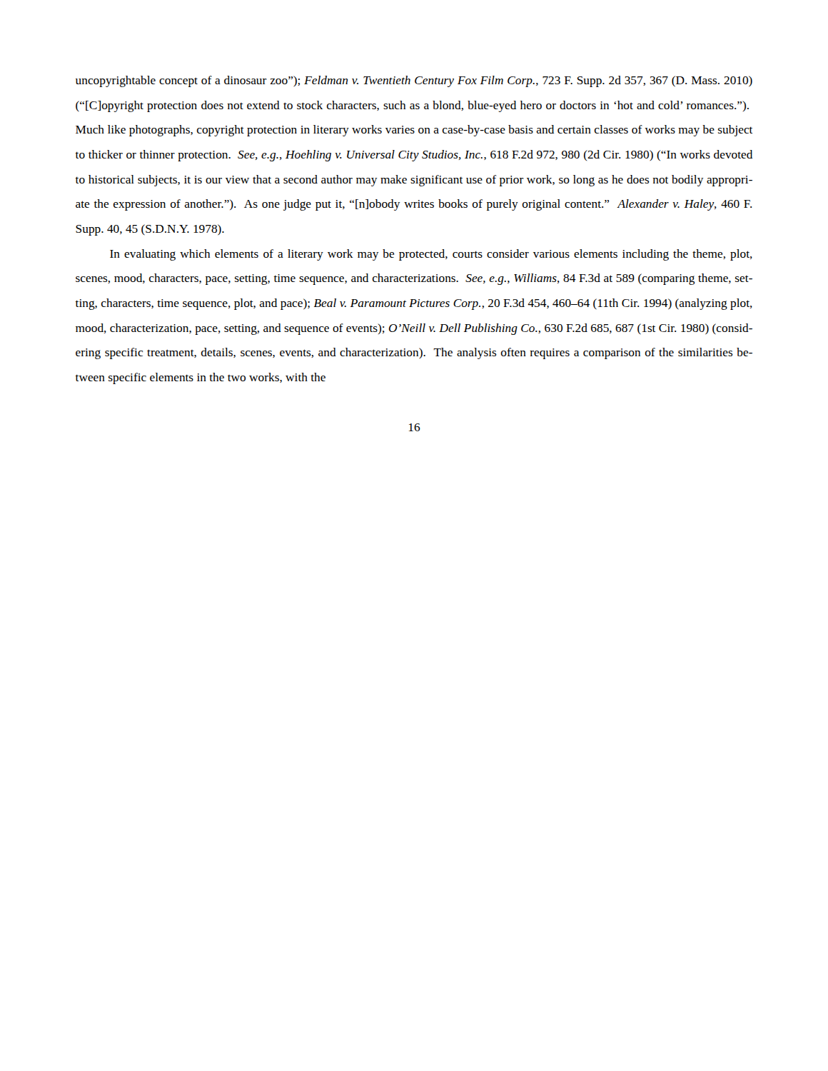uncopyrightable concept of a dinosaur zoo”); Feldman v. Twentieth Century Fox Film Corp., 723 F. Supp. 2d 357, 367 (D. Mass. 2010) (“[C]opyright protection does not extend to stock characters, such as a blond, blue-eyed hero or doctors in ‘hot and cold’ romances.”). Much like photographs, copyright protection in literary works varies on a case-by-case basis and certain classes of works may be subject to thicker or thinner protection. See, e.g., Hoehling v. Universal City Studios, Inc., 618 F.2d 972, 980 (2d Cir. 1980) (“In works devoted to historical subjects, it is our view that a second author may make significant use of prior work, so long as he does not bodily appropriate the expression of another.”). As one judge put it, “[n]obody writes books of purely original content.” Alexander v. Haley, 460 F. Supp. 40, 45 (S.D.N.Y. 1978).
In evaluating which elements of a literary work may be protected, courts consider various elements including the theme, plot, scenes, mood, characters, pace, setting, time sequence, and characterizations. See, e.g., Williams, 84 F.3d at 589 (comparing theme, setting, characters, time sequence, plot, and pace); Beal v. Paramount Pictures Corp., 20 F.3d 454, 460–64 (11th Cir. 1994) (analyzing plot, mood, characterization, pace, setting, and sequence of events); O’Neill v. Dell Publishing Co., 630 F.2d 685, 687 (1st Cir. 1980) (considering specific treatment, details, scenes, events, and characterization). The analysis often requires a comparison of the similarities between specific elements in the two works, with the
16